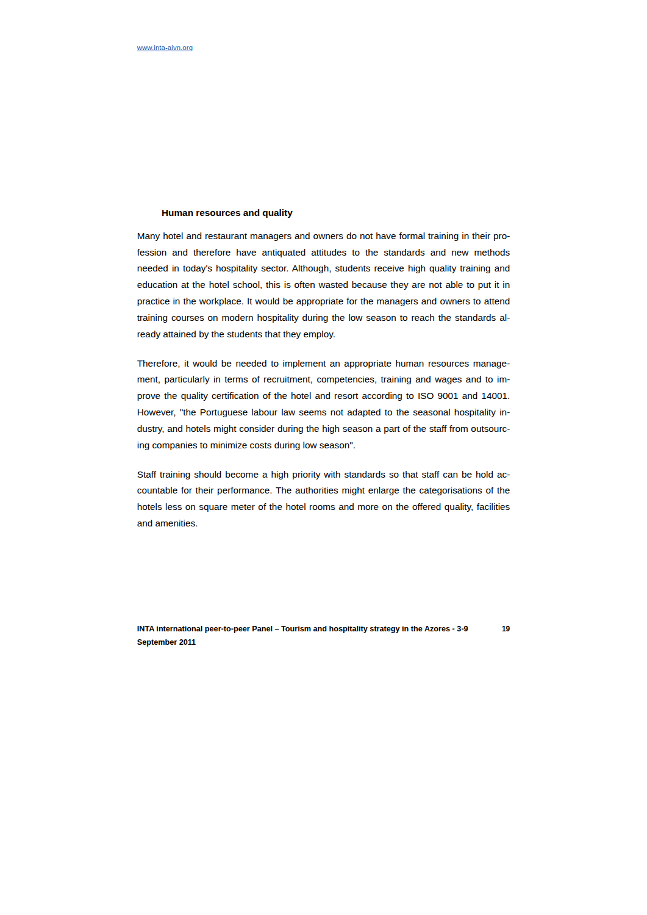www.inta-aivn.org
Human resources and quality
Many hotel and restaurant managers and owners do not have formal training in their profession and therefore have antiquated attitudes to the standards and new methods needed in today's hospitality sector. Although, students receive high quality training and education at the hotel school, this is often wasted because they are not able to put it in practice in the workplace. It would be appropriate for the managers and owners to attend training courses on modern hospitality during the low season to reach the standards already attained by the students that they employ.
Therefore, it would be needed to implement an appropriate human resources management, particularly in terms of recruitment, competencies, training and wages and to improve the quality certification of the hotel and resort according to ISO 9001 and 14001. However, "the Portuguese labour law seems not adapted to the seasonal hospitality industry, and hotels might consider during the high season a part of the staff from outsourcing companies to minimize costs during low season".
Staff training should become a high priority with standards so that staff can be hold accountable for their performance. The authorities might enlarge the categorisations of the hotels less on square meter of the hotel rooms and more on the offered quality, facilities and amenities.
INTA international peer-to-peer Panel – Tourism and hospitality strategy in the Azores - 3-9 September 2011 19